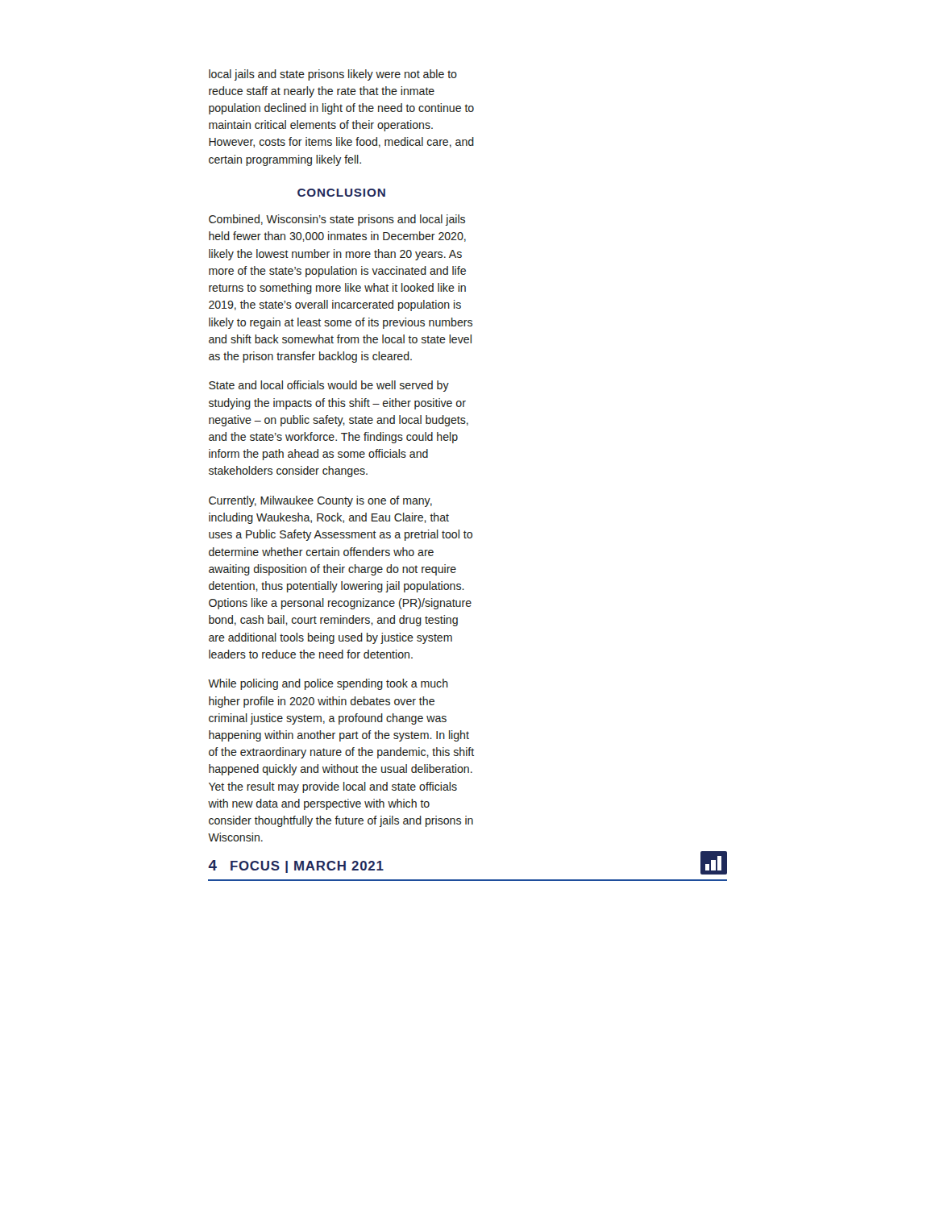local jails and state prisons likely were not able to reduce staff at nearly the rate that the inmate population declined in light of the need to continue to maintain critical elements of their operations. However, costs for items like food, medical care, and certain programming likely fell.
Conclusion
Combined, Wisconsin’s state prisons and local jails held fewer than 30,000 inmates in December 2020, likely the lowest number in more than 20 years. As more of the state’s population is vaccinated and life returns to something more like what it looked like in 2019, the state’s overall incarcerated population is likely to regain at least some of its previous numbers and shift back somewhat from the local to state level as the prison transfer backlog is cleared.
State and local officials would be well served by studying the impacts of this shift – either positive or negative – on public safety, state and local budgets, and the state’s workforce. The findings could help inform the path ahead as some officials and stakeholders consider changes.
Currently, Milwaukee County is one of many, including Waukesha, Rock, and Eau Claire, that uses a Public Safety Assessment as a pretrial tool to determine whether certain offenders who are awaiting disposition of their charge do not require detention, thus potentially lowering jail populations. Options like a personal recognizance (PR)/signature bond, cash bail, court reminders, and drug testing are additional tools being used by justice system leaders to reduce the need for detention.
While policing and police spending took a much higher profile in 2020 within debates over the criminal justice system, a profound change was happening within another part of the system. In light of the extraordinary nature of the pandemic, this shift happened quickly and without the usual deliberation. Yet the result may provide local and state officials with new data and perspective with which to consider thoughtfully the future of jails and prisons in Wisconsin.
4 FOCUS | MARCH 2021